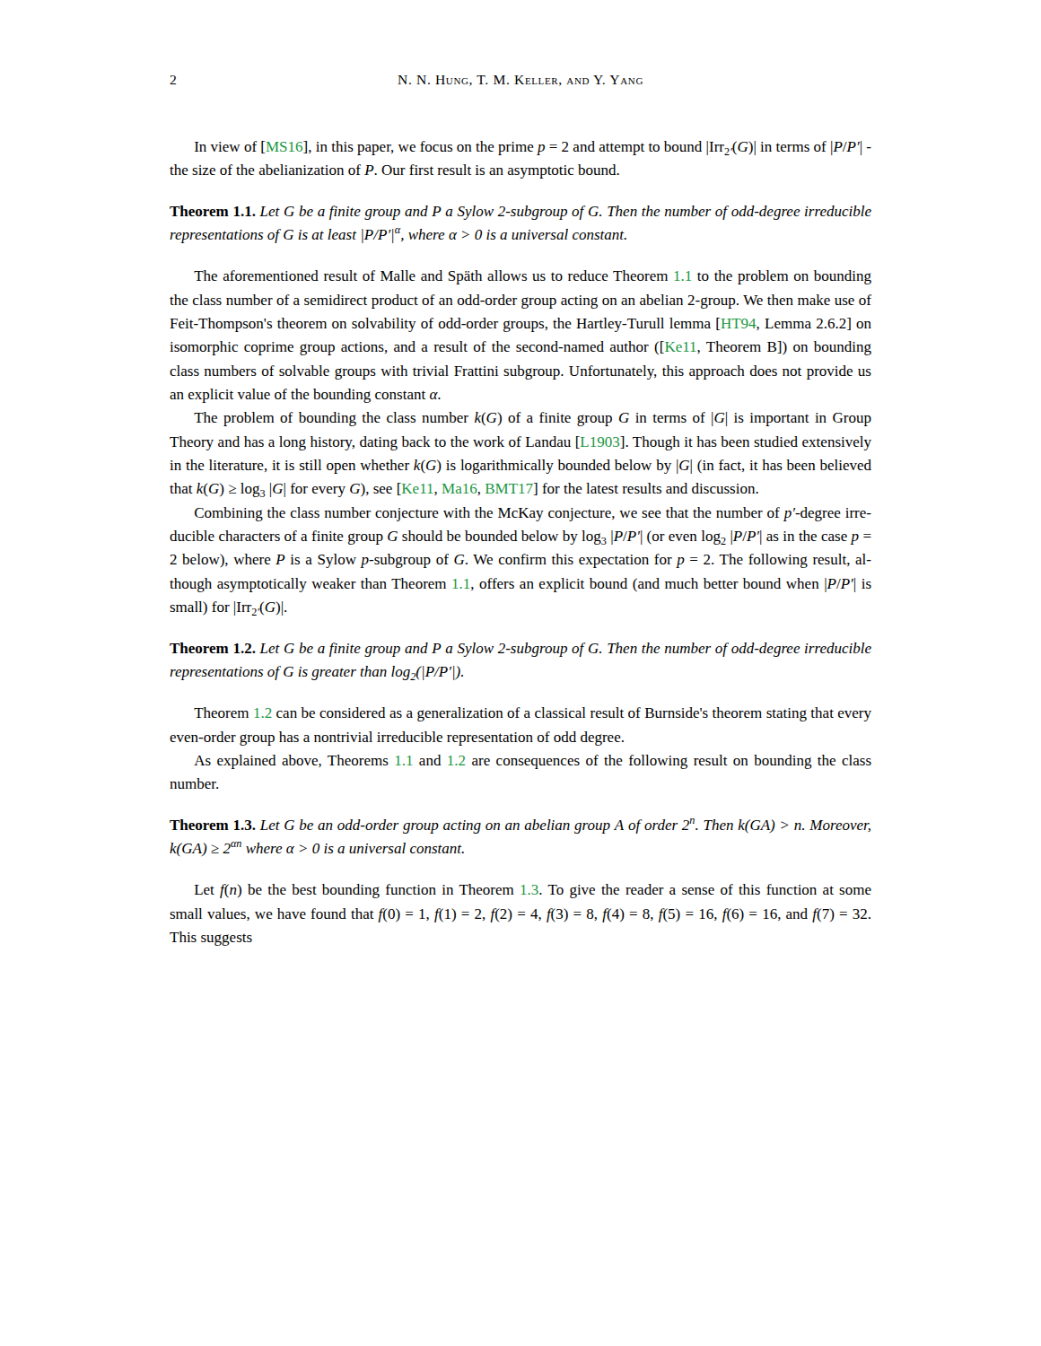2 N. N. Hung, T. M. Keller, and Y. Yang
In view of [MS16], in this paper, we focus on the prime p = 2 and attempt to bound |Irr2′(G)| in terms of |P/P′| - the size of the abelianization of P. Our first result is an asymptotic bound.
Theorem 1.1. Let G be a finite group and P a Sylow 2-subgroup of G. Then the number of odd-degree irreducible representations of G is at least |P/P′|α, where α > 0 is a universal constant.
The aforementioned result of Malle and Späth allows us to reduce Theorem 1.1 to the problem on bounding the class number of a semidirect product of an odd-order group acting on an abelian 2-group. We then make use of Feit-Thompson's theorem on solvability of odd-order groups, the Hartley-Turull lemma [HT94, Lemma 2.6.2] on isomorphic coprime group actions, and a result of the second-named author ([Ke11, Theorem B]) on bounding class numbers of solvable groups with trivial Frattini subgroup. Unfortunately, this approach does not provide us an explicit value of the bounding constant α.
The problem of bounding the class number k(G) of a finite group G in terms of |G| is important in Group Theory and has a long history, dating back to the work of Landau [L1903]. Though it has been studied extensively in the literature, it is still open whether k(G) is logarithmically bounded below by |G| (in fact, it has been believed that k(G) ≥ log3 |G| for every G), see [Ke11, Ma16, BMT17] for the latest results and discussion.
Combining the class number conjecture with the McKay conjecture, we see that the number of p′-degree irreducible characters of a finite group G should be bounded below by log3 |P/P′| (or even log2 |P/P′| as in the case p = 2 below), where P is a Sylow p-subgroup of G. We confirm this expectation for p = 2. The following result, although asymptotically weaker than Theorem 1.1, offers an explicit bound (and much better bound when |P/P′| is small) for |Irr2′(G)|.
Theorem 1.2. Let G be a finite group and P a Sylow 2-subgroup of G. Then the number of odd-degree irreducible representations of G is greater than log2(|P/P′|).
Theorem 1.2 can be considered as a generalization of a classical result of Burnside's theorem stating that every even-order group has a nontrivial irreducible representation of odd degree.
As explained above, Theorems 1.1 and 1.2 are consequences of the following result on bounding the class number.
Theorem 1.3. Let G be an odd-order group acting on an abelian group A of order 2n. Then k(GA) > n. Moreover, k(GA) ≥ 2αn where α > 0 is a universal constant.
Let f(n) be the best bounding function in Theorem 1.3. To give the reader a sense of this function at some small values, we have found that f(0) = 1, f(1) = 2, f(2) = 4, f(3) = 8, f(4) = 8, f(5) = 16, f(6) = 16, and f(7) = 32. This suggests